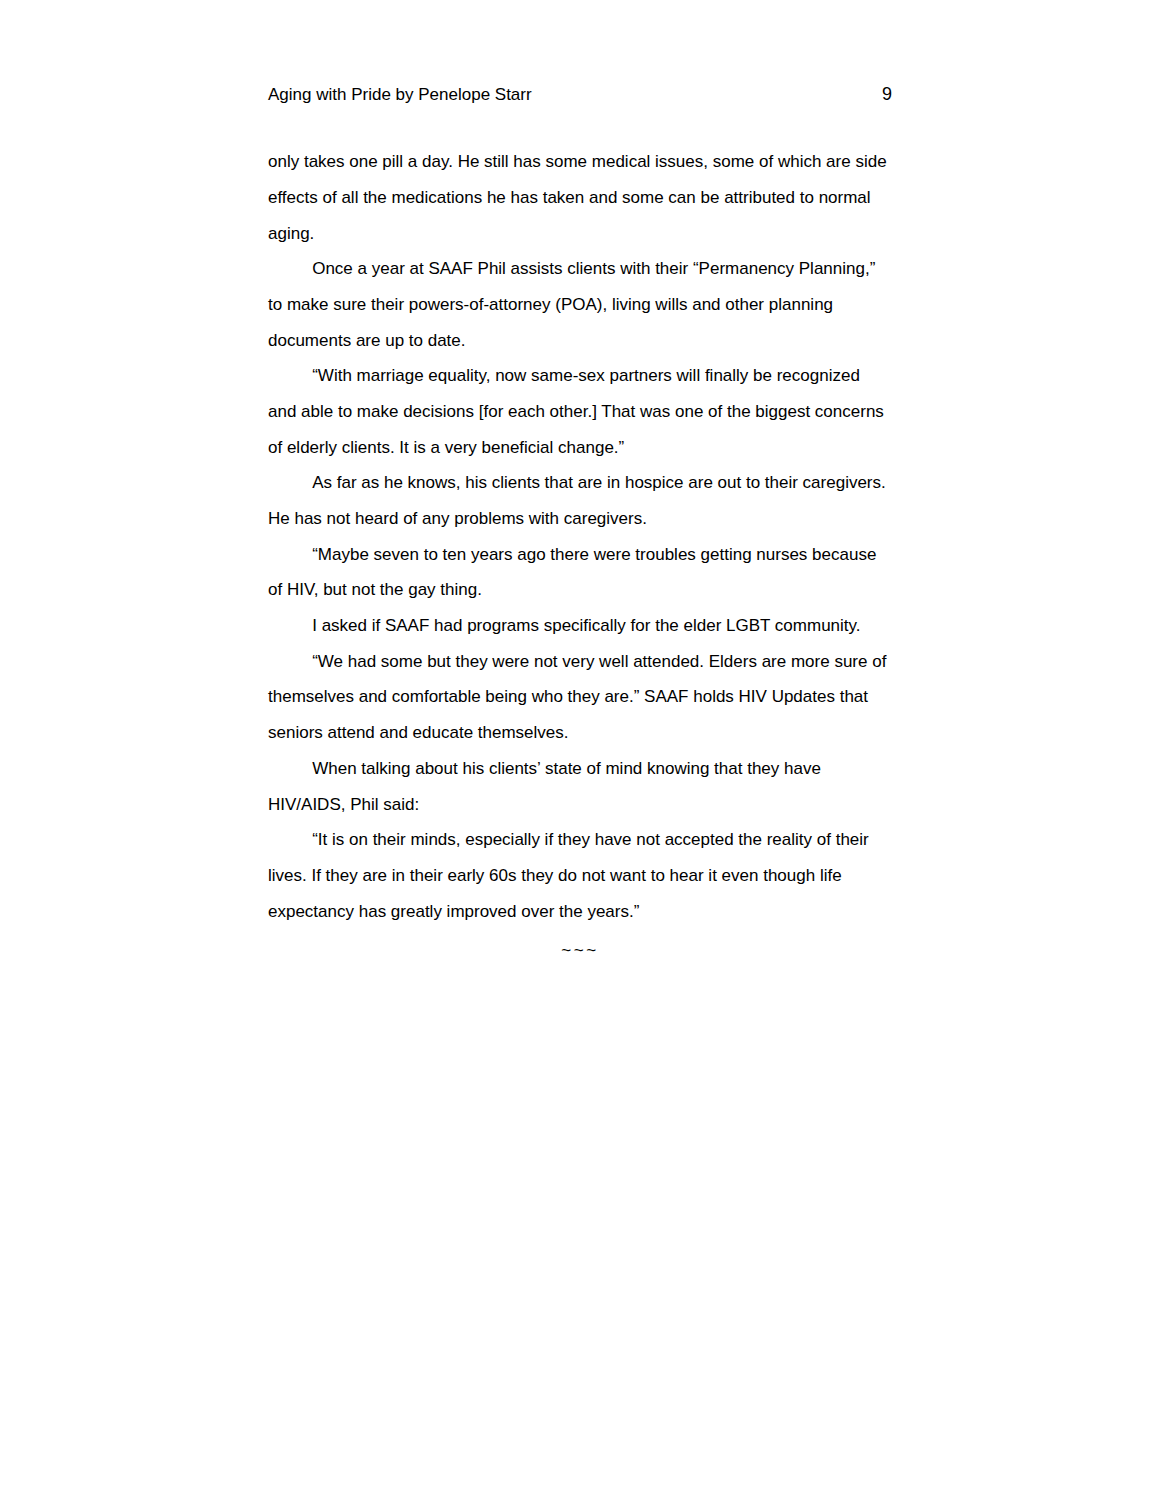Aging with Pride by Penelope Starr 9
only takes one pill a day. He still has some medical issues, some of which are side effects of all the medications he has taken and some can be attributed to normal aging.
Once a year at SAAF Phil assists clients with their “Permanency Planning,” to make sure their powers-of-attorney (POA), living wills and other planning documents are up to date.
“With marriage equality, now same-sex partners will finally be recognized and able to make decisions [for each other.] That was one of the biggest concerns of elderly clients. It is a very beneficial change.”
As far as he knows, his clients that are in hospice are out to their caregivers. He has not heard of any problems with caregivers.
“Maybe seven to ten years ago there were troubles getting nurses because of HIV, but not the gay thing.
I asked if SAAF had programs specifically for the elder LGBT community.
“We had some but they were not very well attended. Elders are more sure of themselves and comfortable being who they are.” SAAF holds HIV Updates that seniors attend and educate themselves.
When talking about his clients’ state of mind knowing that they have HIV/AIDS, Phil said:
“It is on their minds, especially if they have not accepted the reality of their lives. If they are in their early 60s they do not want to hear it even though life expectancy has greatly improved over the years.”
~~~